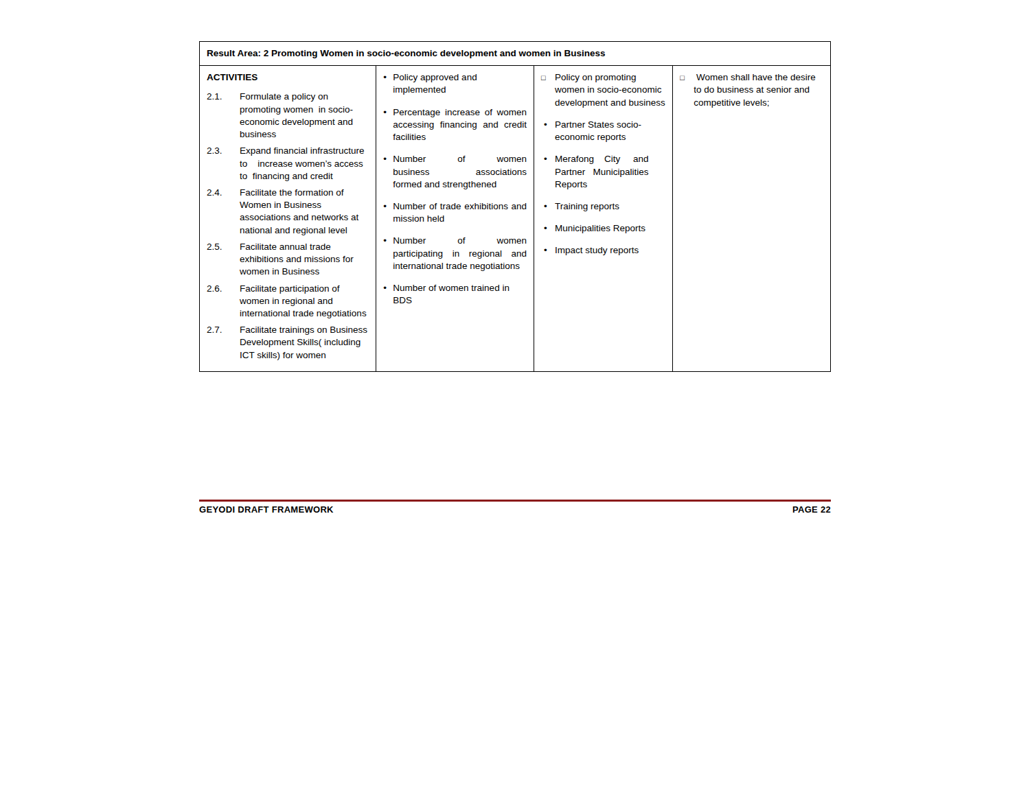| Result Area: 2 Promoting Women in socio-economic development and women in Business |
| ACTIVITIES 2.1. Formulate a policy on promoting women in socio-economic development and business 2.3. Expand financial infrastructure to increase women’s access to financing and credit 2.4. Facilitate the formation of Women in Business associations and networks at national and regional level 2.5. Facilitate annual trade exhibitions and missions for women in Business 2.6. Facilitate participation of women in regional and international trade negotiations 2.7. Facilitate trainings on Business Development Skills( including ICT skills) for women | Policy approved and implemented Percentage increase of women accessing financing and credit facilities Number of women business associations formed and strengthened Number of trade exhibitions and mission held Number of women participating in regional and international trade negotiations Number of women trained in BDS | Policy on promoting women in socio-economic development and business Partner States socio-economic reports Merafong City and Partner Municipalities Reports Training reports Municipalities Reports Impact study reports | Women shall have the desire to do business at senior and competitive levels; |
GEYODI DRAFT FRAMEWORK PAGE 22